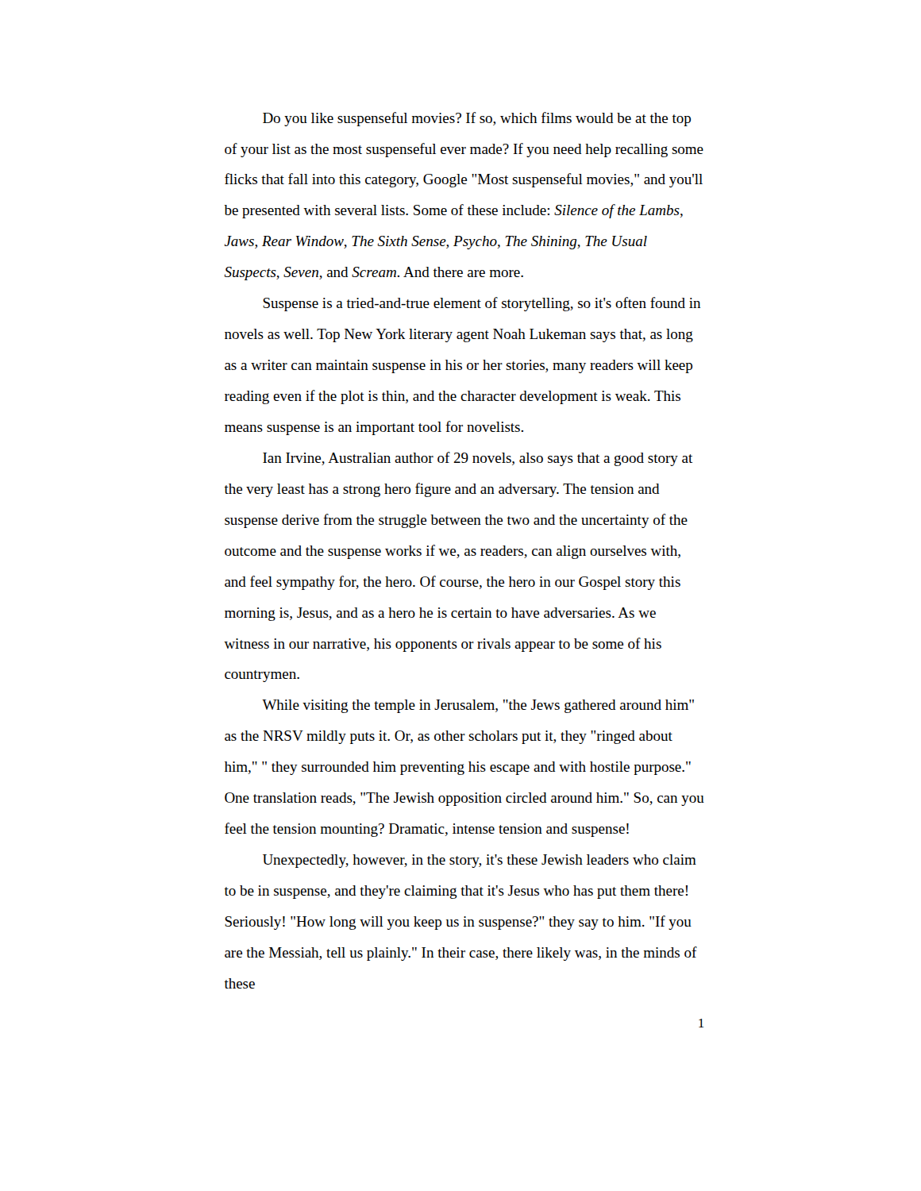Do you like suspenseful movies? If so, which films would be at the top of your list as the most suspenseful ever made? If you need help recalling some flicks that fall into this category, Google "Most suspenseful movies," and you'll be presented with several lists. Some of these include: Silence of the Lambs, Jaws, Rear Window, The Sixth Sense, Psycho, The Shining, The Usual Suspects, Seven, and Scream. And there are more.
Suspense is a tried-and-true element of storytelling, so it's often found in novels as well. Top New York literary agent Noah Lukeman says that, as long as a writer can maintain suspense in his or her stories, many readers will keep reading even if the plot is thin, and the character development is weak. This means suspense is an important tool for novelists.
Ian Irvine, Australian author of 29 novels, also says that a good story at the very least has a strong hero figure and an adversary. The tension and suspense derive from the struggle between the two and the uncertainty of the outcome and the suspense works if we, as readers, can align ourselves with, and feel sympathy for, the hero. Of course, the hero in our Gospel story this morning is, Jesus, and as a hero he is certain to have adversaries. As we witness in our narrative, his opponents or rivals appear to be some of his countrymen.
While visiting the temple in Jerusalem, "the Jews gathered around him" as the NRSV mildly puts it. Or, as other scholars put it, they "ringed about him," " they surrounded him preventing his escape and with hostile purpose." One translation reads, "The Jewish opposition circled around him." So, can you feel the tension mounting? Dramatic, intense tension and suspense!
Unexpectedly, however, in the story, it's these Jewish leaders who claim to be in suspense, and they're claiming that it's Jesus who has put them there! Seriously! "How long will you keep us in suspense?" they say to him. "If you are the Messiah, tell us plainly." In their case, there likely was, in the minds of these
1